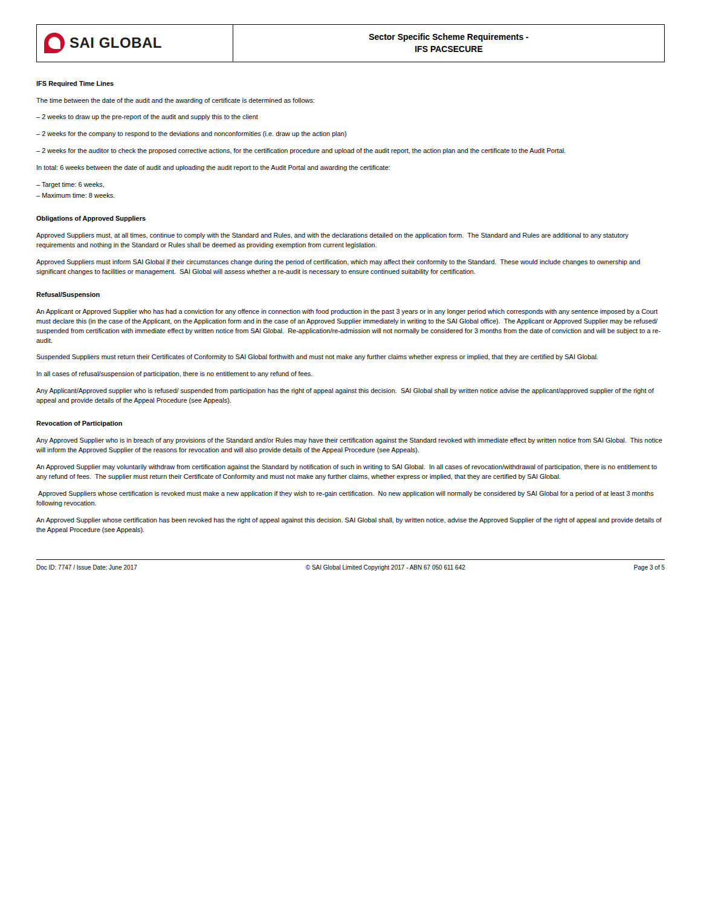SAI GLOBAL
Sector Specific Scheme Requirements -
IFS PACSECURE
IFS Required Time Lines
The time between the date of the audit and the awarding of certificate is determined as follows:
– 2 weeks to draw up the pre-report of the audit and supply this to the client
– 2 weeks for the company to respond to the deviations and nonconformities (i.e. draw up the action plan)
– 2 weeks for the auditor to check the proposed corrective actions, for the certification procedure and upload of the audit report, the action plan and the certificate to the Audit Portal.
In total: 6 weeks between the date of audit and uploading the audit report to the Audit Portal and awarding the certificate:
– Target time: 6 weeks,
– Maximum time: 8 weeks.
Obligations of Approved Suppliers
Approved Suppliers must, at all times, continue to comply with the Standard and Rules, and with the declarations detailed on the application form. The Standard and Rules are additional to any statutory requirements and nothing in the Standard or Rules shall be deemed as providing exemption from current legislation.
Approved Suppliers must inform SAI Global if their circumstances change during the period of certification, which may affect their conformity to the Standard. These would include changes to ownership and significant changes to facilities or management. SAI Global will assess whether a re-audit is necessary to ensure continued suitability for certification.
Refusal/Suspension
An Applicant or Approved Supplier who has had a conviction for any offence in connection with food production in the past 3 years or in any longer period which corresponds with any sentence imposed by a Court must declare this (in the case of the Applicant, on the Application form and in the case of an Approved Supplier immediately in writing to the SAI Global office). The Applicant or Approved Supplier may be refused/ suspended from certification with immediate effect by written notice from SAI Global. Re-application/re-admission will not normally be considered for 3 months from the date of conviction and will be subject to a re-audit.
Suspended Suppliers must return their Certificates of Conformity to SAI Global forthwith and must not make any further claims whether express or implied, that they are certified by SAI Global.
In all cases of refusal/suspension of participation, there is no entitlement to any refund of fees.
Any Applicant/Approved supplier who is refused/ suspended from participation has the right of appeal against this decision. SAI Global shall by written notice advise the applicant/approved supplier of the right of appeal and provide details of the Appeal Procedure (see Appeals).
Revocation of Participation
Any Approved Supplier who is in breach of any provisions of the Standard and/or Rules may have their certification against the Standard revoked with immediate effect by written notice from SAI Global. This notice will inform the Approved Supplier of the reasons for revocation and will also provide details of the Appeal Procedure (see Appeals).
An Approved Supplier may voluntarily withdraw from certification against the Standard by notification of such in writing to SAI Global. In all cases of revocation/withdrawal of participation, there is no entitlement to any refund of fees. The supplier must return their Certificate of Conformity and must not make any further claims, whether express or implied, that they are certified by SAI Global.
Approved Suppliers whose certification is revoked must make a new application if they wish to re-gain certification. No new application will normally be considered by SAI Global for a period of at least 3 months following revocation.
An Approved Supplier whose certification has been revoked has the right of appeal against this decision. SAI Global shall, by written notice, advise the Approved Supplier of the right of appeal and provide details of the Appeal Procedure (see Appeals).
Doc ID: 7747 / Issue Date: June 2017 © SAI Global Limited Copyright 2017 - ABN 67 050 611 642 Page 3 of 5